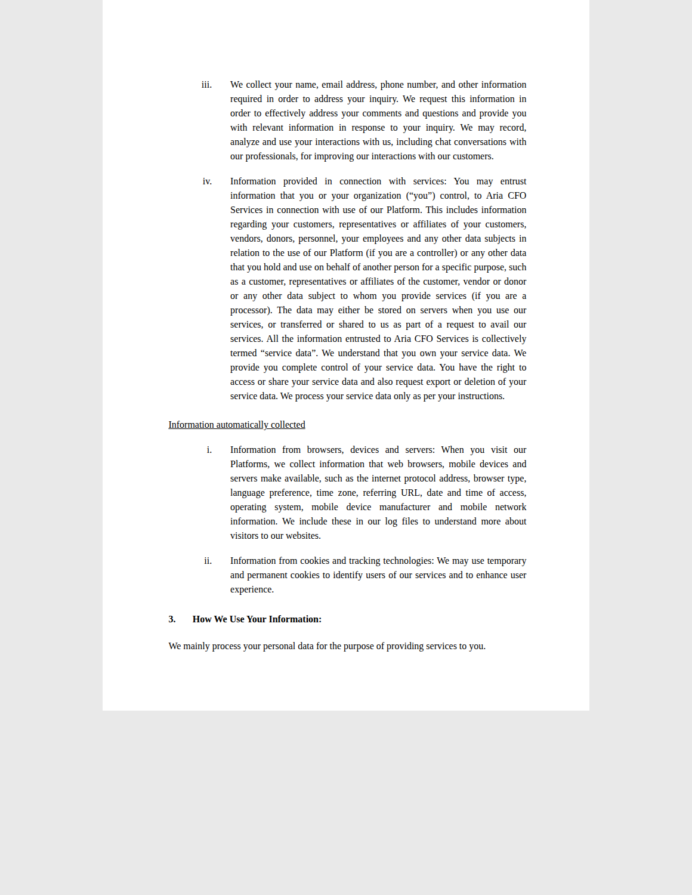We collect your name, email address, phone number, and other information required in order to address your inquiry. We request this information in order to effectively address your comments and questions and provide you with relevant information in response to your inquiry. We may record, analyze and use your interactions with us, including chat conversations with our professionals, for improving our interactions with our customers.
Information provided in connection with services: You may entrust information that you or your organization (“you”) control, to Aria CFO Services in connection with use of our Platform. This includes information regarding your customers, representatives or affiliates of your customers, vendors, donors, personnel, your employees and any other data subjects in relation to the use of our Platform (if you are a controller) or any other data that you hold and use on behalf of another person for a specific purpose, such as a customer, representatives or affiliates of the customer, vendor or donor or any other data subject to whom you provide services (if you are a processor). The data may either be stored on servers when you use our services, or transferred or shared to us as part of a request to avail our services. All the information entrusted to Aria CFO Services is collectively termed “service data”. We understand that you own your service data. We provide you complete control of your service data. You have the right to access or share your service data and also request export or deletion of your service data. We process your service data only as per your instructions.
Information automatically collected
Information from browsers, devices and servers: When you visit our Platforms, we collect information that web browsers, mobile devices and servers make available, such as the internet protocol address, browser type, language preference, time zone, referring URL, date and time of access, operating system, mobile device manufacturer and mobile network information. We include these in our log files to understand more about visitors to our websites.
Information from cookies and tracking technologies: We may use temporary and permanent cookies to identify users of our services and to enhance user experience.
3. How We Use Your Information:
We mainly process your personal data for the purpose of providing services to you.